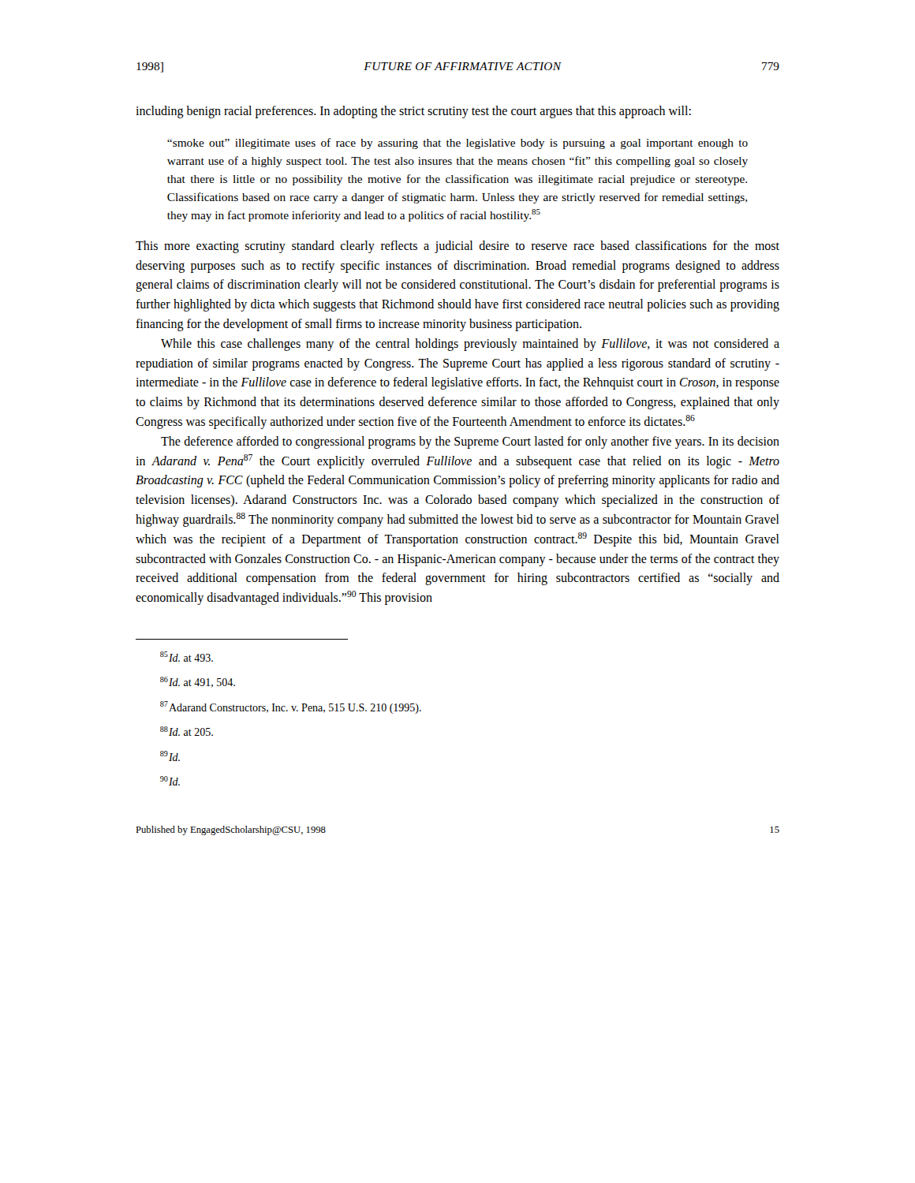1998] FUTURE OF AFFIRMATIVE ACTION 779
including benign racial preferences. In adopting the strict scrutiny test the court argues that this approach will:
“smoke out” illegitimate uses of race by assuring that the legislative body is pursuing a goal important enough to warrant use of a highly suspect tool. The test also insures that the means chosen “fit” this compelling goal so closely that there is little or no possibility the motive for the classification was illegitimate racial prejudice or stereotype. Classifications based on race carry a danger of stigmatic harm. Unless they are strictly reserved for remedial settings, they may in fact promote inferiority and lead to a politics of racial hostility.85
This more exacting scrutiny standard clearly reflects a judicial desire to reserve race based classifications for the most deserving purposes such as to rectify specific instances of discrimination. Broad remedial programs designed to address general claims of discrimination clearly will not be considered constitutional. The Court’s disdain for preferential programs is further highlighted by dicta which suggests that Richmond should have first considered race neutral policies such as providing financing for the development of small firms to increase minority business participation.
While this case challenges many of the central holdings previously maintained by Fullilove, it was not considered a repudiation of similar programs enacted by Congress. The Supreme Court has applied a less rigorous standard of scrutiny - intermediate - in the Fullilove case in deference to federal legislative efforts. In fact, the Rehnquist court in Croson, in response to claims by Richmond that its determinations deserved deference similar to those afforded to Congress, explained that only Congress was specifically authorized under section five of the Fourteenth Amendment to enforce its dictates.86
The deference afforded to congressional programs by the Supreme Court lasted for only another five years. In its decision in Adarand v. Pena87 the Court explicitly overruled Fullilove and a subsequent case that relied on its logic - Metro Broadcasting v. FCC (upheld the Federal Communication Commission’s policy of preferring minority applicants for radio and television licenses). Adarand Constructors Inc. was a Colorado based company which specialized in the construction of highway guardrails.88 The nonminority company had submitted the lowest bid to serve as a subcontractor for Mountain Gravel which was the recipient of a Department of Transportation construction contract.89 Despite this bid, Mountain Gravel subcontracted with Gonzales Construction Co. - an Hispanic-American company - because under the terms of the contract they received additional compensation from the federal government for hiring subcontractors certified as “socially and economically disadvantaged individuals.”90 This provision
85Id. at 493.
86Id. at 491, 504.
87Adarand Constructors, Inc. v. Pena, 515 U.S. 210 (1995).
88Id. at 205.
89Id.
90Id.
Published by EngagedScholarship@CSU, 1998 15